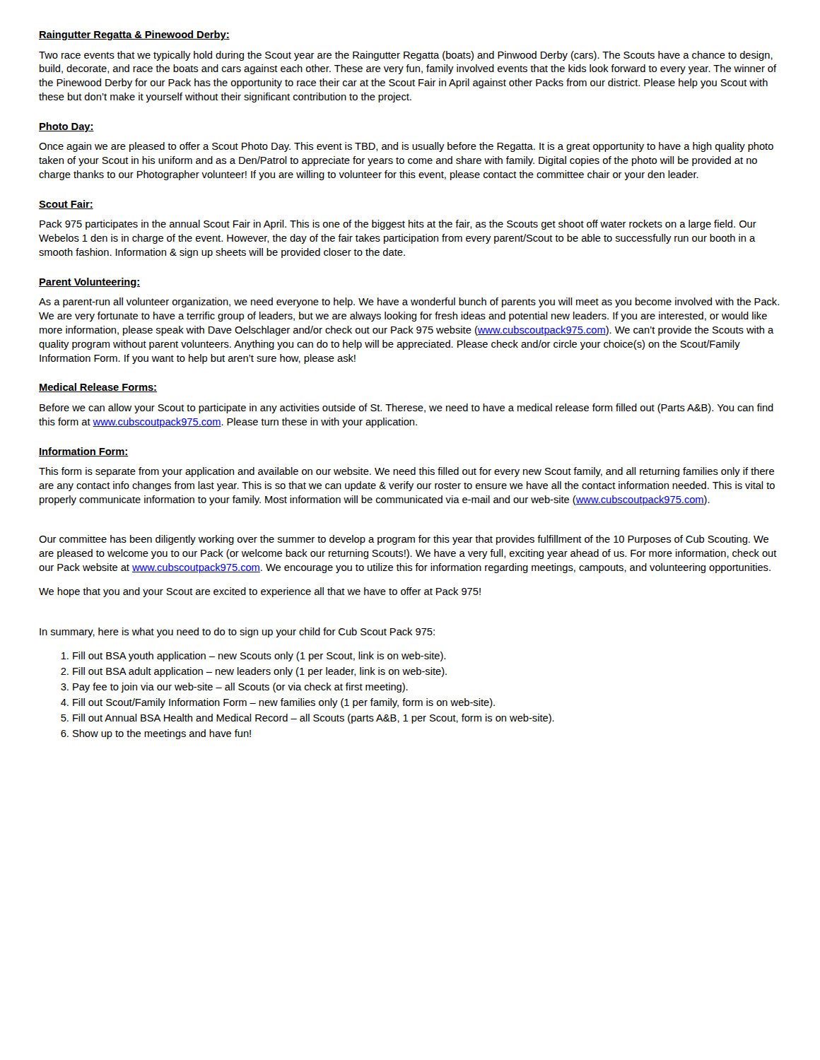Raingutter Regatta & Pinewood Derby:
Two race events that we typically hold during the Scout year are the Raingutter Regatta (boats) and Pinwood Derby (cars). The Scouts have a chance to design, build, decorate, and race the boats and cars against each other. These are very fun, family involved events that the kids look forward to every year. The winner of the Pinewood Derby for our Pack has the opportunity to race their car at the Scout Fair in April against other Packs from our district. Please help you Scout with these but don’t make it yourself without their significant contribution to the project.
Photo Day:
Once again we are pleased to offer a Scout Photo Day. This event is TBD, and is usually before the Regatta. It is a great opportunity to have a high quality photo taken of your Scout in his uniform and as a Den/Patrol to appreciate for years to come and share with family. Digital copies of the photo will be provided at no charge thanks to our Photographer volunteer! If you are willing to volunteer for this event, please contact the committee chair or your den leader.
Scout Fair:
Pack 975 participates in the annual Scout Fair in April. This is one of the biggest hits at the fair, as the Scouts get shoot off water rockets on a large field. Our Webelos 1 den is in charge of the event. However, the day of the fair takes participation from every parent/Scout to be able to successfully run our booth in a smooth fashion. Information & sign up sheets will be provided closer to the date.
Parent Volunteering:
As a parent-run all volunteer organization, we need everyone to help. We have a wonderful bunch of parents you will meet as you become involved with the Pack. We are very fortunate to have a terrific group of leaders, but we are always looking for fresh ideas and potential new leaders. If you are interested, or would like more information, please speak with Dave Oelschlager and/or check out our Pack 975 website (www.cubscoutpack975.com). We can’t provide the Scouts with a quality program without parent volunteers. Anything you can do to help will be appreciated. Please check and/or circle your choice(s) on the Scout/Family Information Form. If you want to help but aren’t sure how, please ask!
Medical Release Forms:
Before we can allow your Scout to participate in any activities outside of St. Therese, we need to have a medical release form filled out (Parts A&B). You can find this form at www.cubscoutpack975.com. Please turn these in with your application.
Information Form:
This form is separate from your application and available on our website. We need this filled out for every new Scout family, and all returning families only if there are any contact info changes from last year. This is so that we can update & verify our roster to ensure we have all the contact information needed. This is vital to properly communicate information to your family. Most information will be communicated via e-mail and our web-site (www.cubscoutpack975.com).
Our committee has been diligently working over the summer to develop a program for this year that provides fulfillment of the 10 Purposes of Cub Scouting. We are pleased to welcome you to our Pack (or welcome back our returning Scouts!). We have a very full, exciting year ahead of us. For more information, check out our Pack website at www.cubscoutpack975.com. We encourage you to utilize this for information regarding meetings, campouts, and volunteering opportunities.
We hope that you and your Scout are excited to experience all that we have to offer at Pack 975!
In summary, here is what you need to do to sign up your child for Cub Scout Pack 975:
Fill out BSA youth application – new Scouts only (1 per Scout, link is on web-site).
Fill out BSA adult application – new leaders only (1 per leader, link is on web-site).
Pay fee to join via our web-site – all Scouts (or via check at first meeting).
Fill out Scout/Family Information Form – new families only (1 per family, form is on web-site).
Fill out Annual BSA Health and Medical Record – all Scouts (parts A&B, 1 per Scout, form is on web-site).
Show up to the meetings and have fun!